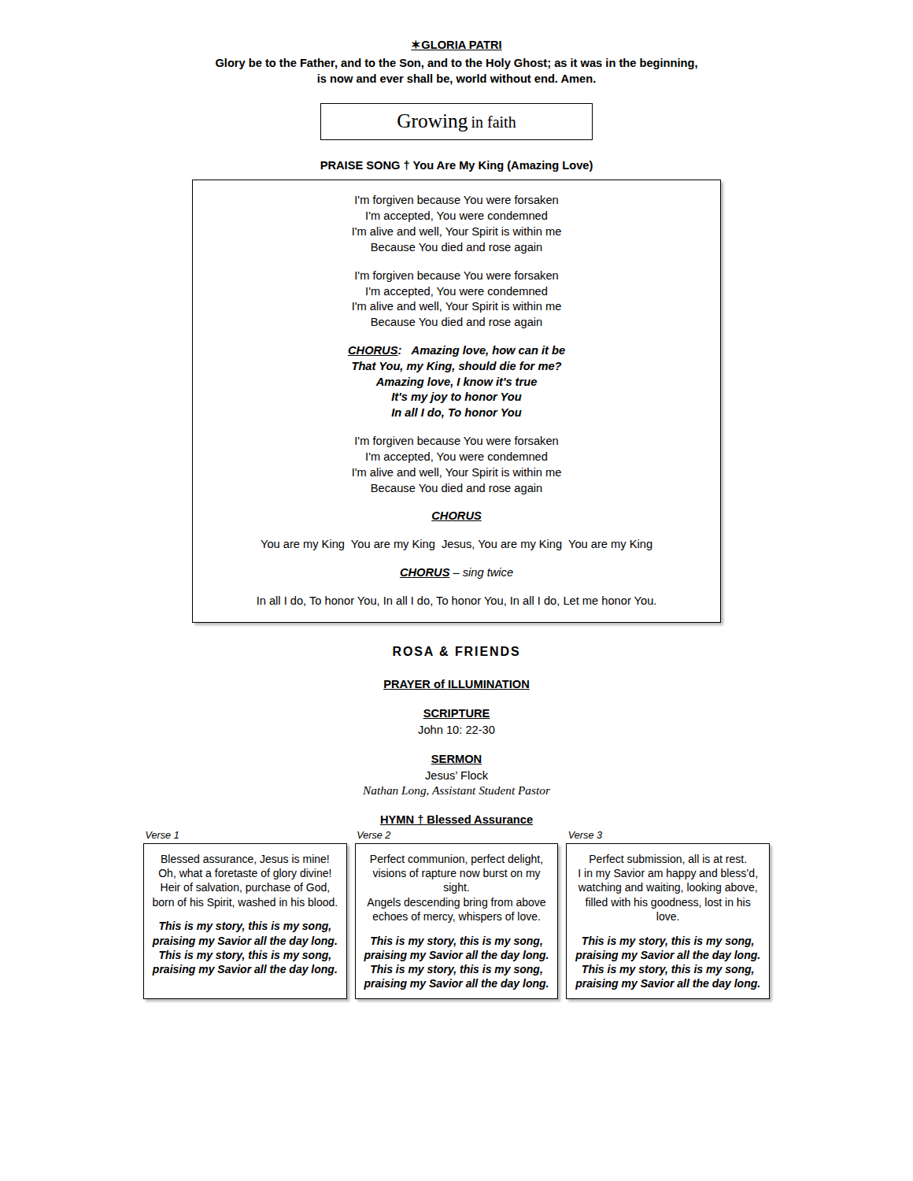✶GLORIA PATRI
Glory be to the Father, and to the Son, and to the Holy Ghost; as it was in the beginning,
is now and ever shall be, world without end. Amen.
Growing in faith
PRAISE SONG † You Are My King (Amazing Love)
I'm forgiven because You were forsaken
I'm accepted, You were condemned
I'm alive and well, Your Spirit is within me
Because You died and rose again
I'm forgiven because You were forsaken
I'm accepted, You were condemned
I'm alive and well, Your Spirit is within me
Because You died and rose again
CHORUS: Amazing love, how can it be
That You, my King, should die for me?
Amazing love, I know it's true
It's my joy to honor You
In all I do, To honor You
I'm forgiven because You were forsaken
I'm accepted, You were condemned
I'm alive and well, Your Spirit is within me
Because You died and rose again
CHORUS
You are my King You are my King Jesus, You are my King You are my King
CHORUS – sing twice
In all I do, To honor You, In all I do, To honor You, In all I do, Let me honor You.
ROSA & FRIENDS
PRAYER of ILLUMINATION
SCRIPTURE John 10: 22-30
SERMON Jesus’ Flock Nathan Long, Assistant Student Pastor
HYMN † Blessed Assurance
| Verse 1 | Verse 2 | Verse 3 |
| Blessed assurance, Jesus is mine! Oh, what a foretaste of glory divine! Heir of salvation, purchase of God, born of his Spirit, washed in his blood. This is my story, this is my song, praising my Savior all the day long. This is my story, this is my song, praising my Savior all the day long. | Perfect communion, perfect delight, visions of rapture now burst on my sight. Angels descending bring from above echoes of mercy, whispers of love. This is my story, this is my song, praising my Savior all the day long. This is my story, this is my song, praising my Savior all the day long. | Perfect submission, all is at rest. I in my Savior am happy and bless’d, watching and waiting, looking above, filled with his goodness, lost in his love. This is my story, this is my song, praising my Savior all the day long. This is my story, this is my song, praising my Savior all the day long. |